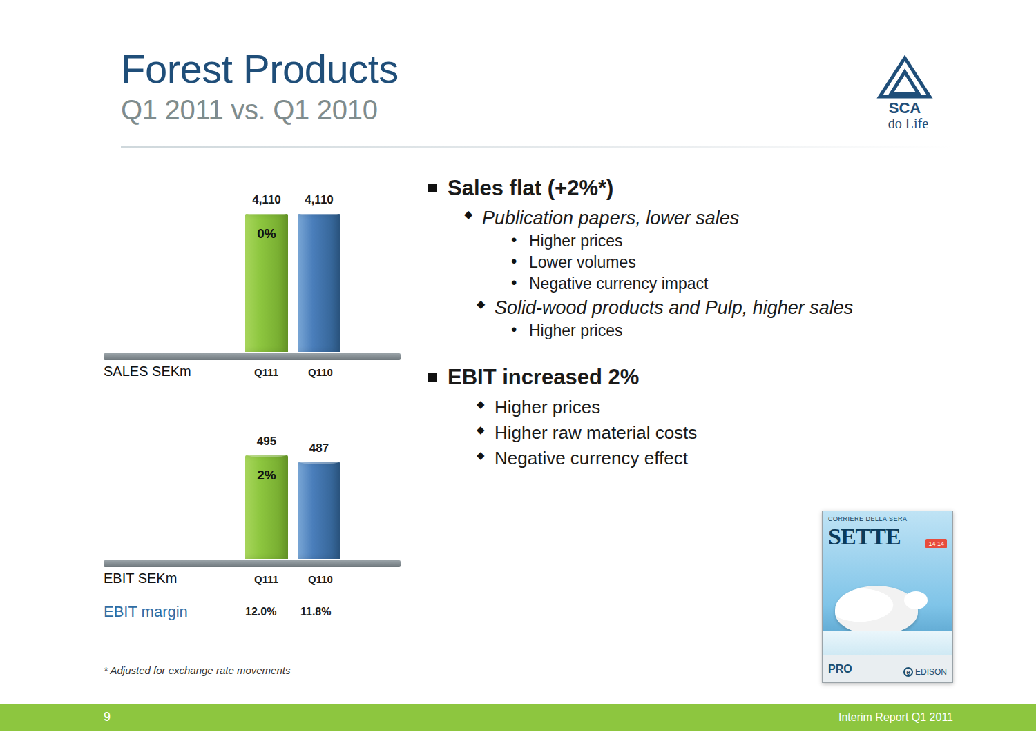Forest Products
Q1 2011 vs. Q1 2010
SCA
do Life
4,110
0%
4,110
SALES SEKm
Q111
Q110
495
2%
487
EBIT SEKm
Q111
Q110
EBIT margin
12.0%
11.8%
* Adjusted for exchange rate movements
Sales flat (+2%*)
Publication papers, lower sales
Higher prices
Lower volumes
Negative currency impact
Solid-wood products and Pulp, higher sales
Higher prices
EBIT increased 2%
Higher prices
Higher raw material costs
Negative currency effect
CORRIERE DELLA SERA
SETTE
14 14
PRO
e EDISON
9
Interim Report Q1 2011